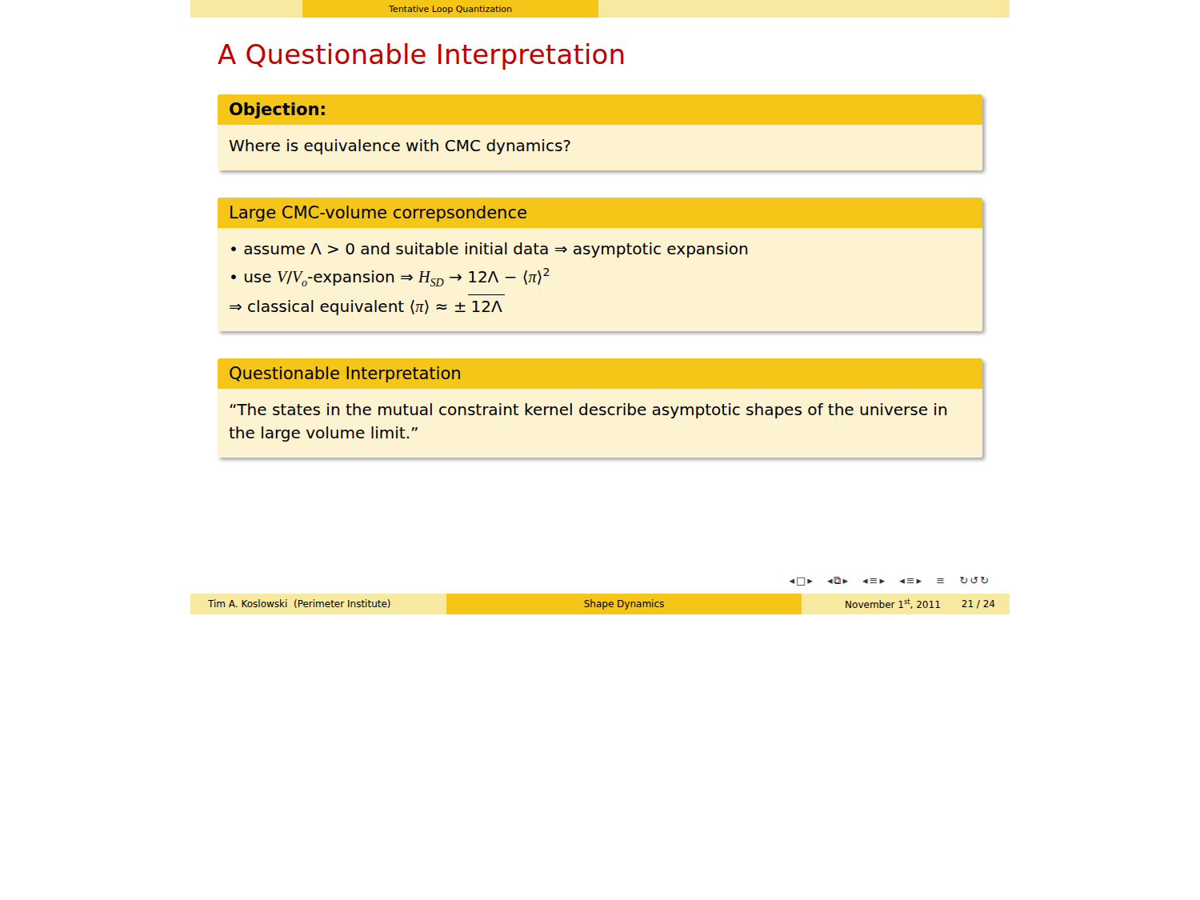Tentative Loop Quantization
A Questionable Interpretation
Objection:
Where is equivalence with CMC dynamics?
Large CMC-volume correpsondence
• assume Λ > 0 and suitable initial data ⇒ asymptotic expansion
• use V/Vo-expansion ⇒ HSD → 12Λ − ⟨π⟩2
⇒ classical equivalent ⟨π⟩ ≈ ±12Λ
Questionable Interpretation
“The states in the mutual constraint kernel describe asymptotic shapes of the universe in the large volume limit.”
◂□▸ ◂⧉▸ ◂≡▸ ◂≡▸ ≡ ↻↺↻
Tim A. Koslowski (Perimeter Institute)
Shape Dynamics
November 1st, 201121 / 24